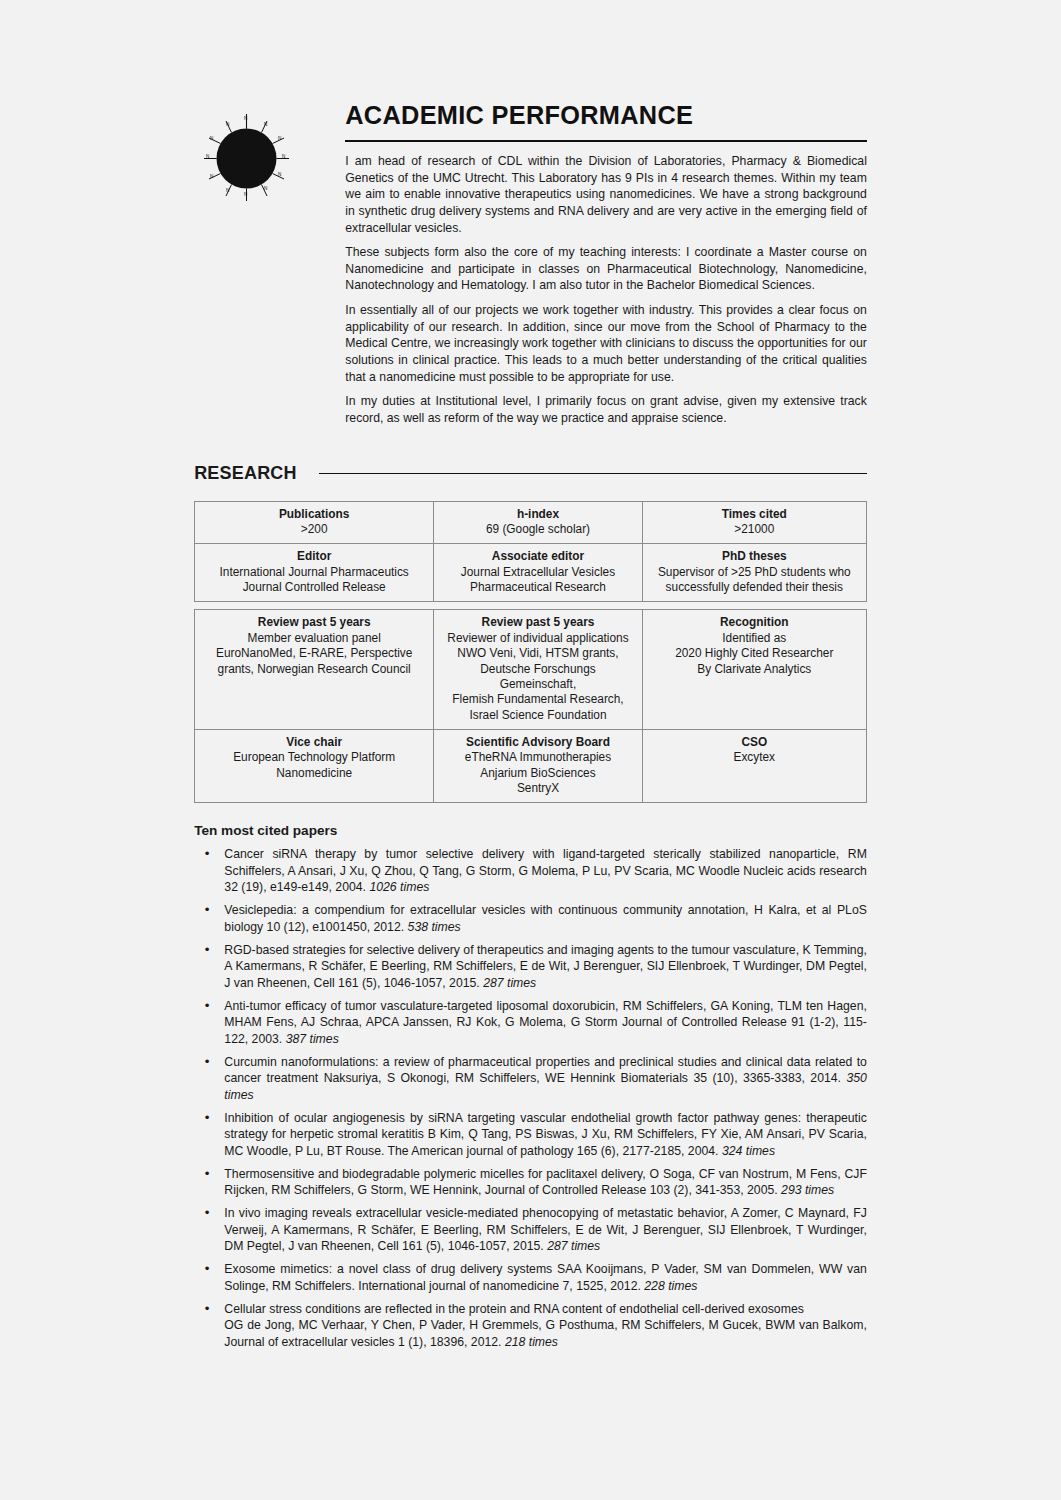N N N N N N N N N N N N
ACADEMIC PERFORMANCE
I am head of research of CDL within the Division of Laboratories, Pharmacy & Biomedical Genetics of the UMC Utrecht. This Laboratory has 9 PIs in 4 research themes. Within my team we aim to enable innovative therapeutics using nanomedicines. We have a strong background in synthetic drug delivery systems and RNA delivery and are very active in the emerging field of extracellular vesicles.
These subjects form also the core of my teaching interests: I coordinate a Master course on Nanomedicine and participate in classes on Pharmaceutical Biotechnology, Nanomedicine, Nanotechnology and Hematology. I am also tutor in the Bachelor Biomedical Sciences.
In essentially all of our projects we work together with industry. This provides a clear focus on applicability of our research. In addition, since our move from the School of Pharmacy to the Medical Centre, we increasingly work together with clinicians to discuss the opportunities for our solutions in clinical practice. This leads to a much better understanding of the critical qualities that a nanomedicine must possible to be appropriate for use.
In my duties at Institutional level, I primarily focus on grant advise, given my extensive track record, as well as reform of the way we practice and appraise science.
RESEARCH
| Publications >200 | h-index 69 (Google scholar) | Times cited >21000 |
| Editor International Journal Pharmaceutics Journal Controlled Release | Associate editor Journal Extracellular Vesicles Pharmaceutical Research | PhD theses Supervisor of >25 PhD students who successfully defended their thesis |
| Review past 5 years Member evaluation panel EuroNanoMed, E-RARE, Perspective grants, Norwegian Research Council | Review past 5 years Reviewer of individual applications NWO Veni, Vidi, HTSM grants, Deutsche Forschungs Gemeinschaft, Flemish Fundamental Research, Israel Science Foundation | Recognition Identified as 2020 Highly Cited Researcher By Clarivate Analytics |
| Vice chair European Technology Platform Nanomedicine | Scientific Advisory Board eTheRNA Immunotherapies Anjarium BioSciences SentryX | CSO Excytex |
Ten most cited papers
Cancer siRNA therapy by tumor selective delivery with ligand-targeted sterically stabilized nanoparticle, RM Schiffelers, A Ansari, J Xu, Q Zhou, Q Tang, G Storm, G Molema, P Lu, PV Scaria, MC Woodle Nucleic acids research 32 (19), e149-e149, 2004. 1026 times
Vesiclepedia: a compendium for extracellular vesicles with continuous community annotation, H Kalra, et al PLoS biology 10 (12), e1001450, 2012. 538 times
RGD-based strategies for selective delivery of therapeutics and imaging agents to the tumour vasculature, K Temming, A Kamermans, R Schäfer, E Beerling, RM Schiffelers, E de Wit, J Berenguer, SIJ Ellenbroek, T Wurdinger, DM Pegtel, J van Rheenen, Cell 161 (5), 1046-1057, 2015. 287 times
Anti-tumor efficacy of tumor vasculature-targeted liposomal doxorubicin, RM Schiffelers, GA Koning, TLM ten Hagen, MHAM Fens, AJ Schraa, APCA Janssen, RJ Kok, G Molema, G Storm Journal of Controlled Release 91 (1-2), 115-122, 2003. 387 times
Curcumin nanoformulations: a review of pharmaceutical properties and preclinical studies and clinical data related to cancer treatment Naksuriya, S Okonogi, RM Schiffelers, WE Hennink Biomaterials 35 (10), 3365-3383, 2014. 350 times
Inhibition of ocular angiogenesis by siRNA targeting vascular endothelial growth factor pathway genes: therapeutic strategy for herpetic stromal keratitis B Kim, Q Tang, PS Biswas, J Xu, RM Schiffelers, FY Xie, AM Ansari, PV Scaria, MC Woodle, P Lu, BT Rouse. The American journal of pathology 165 (6), 2177-2185, 2004. 324 times
Thermosensitive and biodegradable polymeric micelles for paclitaxel delivery, O Soga, CF van Nostrum, M Fens, CJF Rijcken, RM Schiffelers, G Storm, WE Hennink, Journal of Controlled Release 103 (2), 341-353, 2005. 293 times
In vivo imaging reveals extracellular vesicle-mediated phenocopying of metastatic behavior, A Zomer, C Maynard, FJ Verweij, A Kamermans, R Schäfer, E Beerling, RM Schiffelers, E de Wit, J Berenguer, SIJ Ellenbroek, T Wurdinger, DM Pegtel, J van Rheenen, Cell 161 (5), 1046-1057, 2015. 287 times
Exosome mimetics: a novel class of drug delivery systems SAA Kooijmans, P Vader, SM van Dommelen, WW van Solinge, RM Schiffelers. International journal of nanomedicine 7, 1525, 2012. 228 times
Cellular stress conditions are reflected in the protein and RNA content of endothelial cell-derived exosomes
OG de Jong, MC Verhaar, Y Chen, P Vader, H Gremmels, G Posthuma, RM Schiffelers, M Gucek, BWM van Balkom, Journal of extracellular vesicles 1 (1), 18396, 2012. 218 times